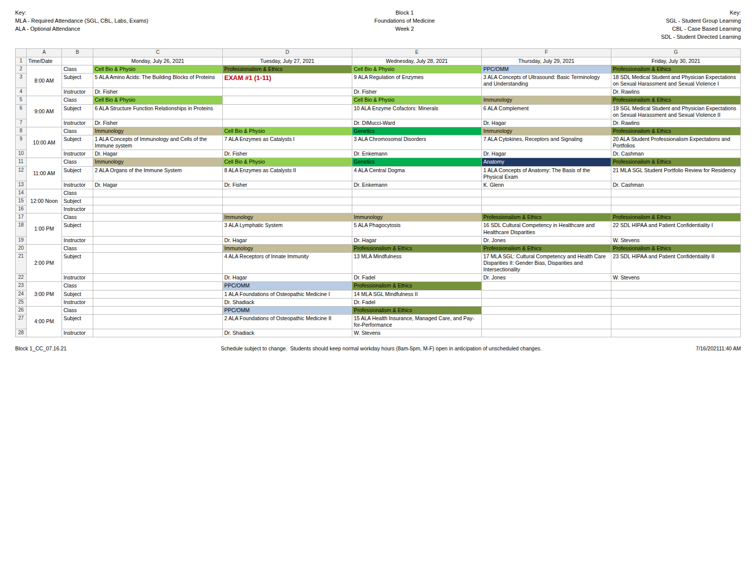Key:
MLA - Required Attendance (SGL, CBL, Labs, Exams)
ALA - Optional Attendance
Block 1
Foundations of Medicine
Week 2
Key:
SGL - Student Group Learning
CBL - Case Based Learning
SDL - Student Directed Learning
| | A | B | C | D | E | F | G |
| --- | --- | --- | --- | --- | --- | --- | --- |
| 1 | Time/Date | | Monday, July 26, 2021 | Tuesday, July 27, 2021 | Wednesday, July 28, 2021 | Thursday, July 29, 2021 | Friday, July 30, 2021 |
| 2 | 8:00 AM | Class | Cell Bio & Physio | Professionalism & Ethics | Cell Bio & Physio | PPC/OMM | Professionalism & Ethics |
| 3 | Subject | 5 ALA Amino Acids: The Building Blocks of Proteins | EXAM #1 (1-11) | 9 ALA Regulation of Enzymes | 3 ALA Concepts of Ultrasound: Basic Terminology and Understanding | 18 SDL Medical Student and Physician Expectations on Sexual Harassment and Sexual Violence I |
| 4 | Instructor | Dr. Fisher | | Dr. Fisher | | Dr. Rawlins |
| 5 | 9:00 AM | Class | Cell Bio & Physio | | Cell Bio & Physio | Immunology | Professionalism & Ethics |
| 6 | Subject | 6 ALA Structure Function Relationships in Proteins | | 10 ALA Enzyme Cofactors: Minerals | 6 ALA Complement | 19 SGL Medical Student and Physician Expectations on Sexual Harassment and Sexual Violence II |
| 7 | Instructor | Dr. Fisher | | Dr. DiMucci-Ward | Dr. Hagar | Dr. Rawlins |
| 8 | 10:00 AM | Class | Immunology | Cell Bio & Physio | Genetics | Immunology | Professionalism & Ethics |
| 9 | Subject | 1 ALA Concepts of Immunology and Cells of the Immune system | 7 ALA Enzymes as Catalysts I | 3 ALA Chromosomal Disorders | 7 ALA Cytokines, Receptors and Signaling | 20 ALA Student Professionalism Expectations and Portfolios |
| 10 | Instructor | Dr. Hagar | Dr. Fisher | Dr. Enkemann | Dr. Hagar | Dr. Cashman |
| 11 | 11:00 AM | Class | Immunology | Cell Bio & Physio | Genetics | Anatomy | Professionalism & Ethics |
| 12 | Subject | 2 ALA Organs of the Immune System | 8 ALA Enzymes as Catalysts II | 4 ALA Central Dogma | 1 ALA Concepts of Anatomy: The Basis of the Physical Exam | 21 MLA SGL Student Portfolio Review for Residency |
| 13 | Instructor | Dr. Hagar | Dr. Fisher | Dr. Enkemann | K. Glenn | Dr. Cashman |
| 14 | 12:00 Noon | Class | | | | | |
| 15 | Subject | | | | | |
| 16 | Instructor | | | | | |
| 17 | 1:00 PM | Class | | Immunology | Immunology | Professionalism & Ethics | Professionalism & Ethics |
| 18 | Subject | | 3 ALA Lymphatic System | 5 ALA Phagocytosis | 16 SDL Cultural Competency in Healthcare and Healthcare Disparities | 22 SDL HIPAA and Patient Confidentiality I |
| 19 | Instructor | | Dr. Hagar | Dr. Hagar | Dr. Jones | W. Stevens |
| 20 | 2:00 PM | Class | | Immunology | Professionalism & Ethics | Professionalism & Ethics | Professionalism & Ethics |
| 21 | Subject | | 4 ALA Receptors of Innate Immunity | 13 MLA Mindfulness | 17 MLA SGL: Cultural Competency and Health Care Disparities II: Gender Bias, Disparities and Intersectionality | 23 SDL HIPAA and Patient Confidentiality II |
| 22 | Instructor | | Dr. Hagar | Dr. Fadel | Dr. Jones | W. Stevens |
| 23 | 3:00 PM | Class | | PPC/OMM | Professionalism & Ethics | | |
| 24 | Subject | | 1 ALA Foundations of Osteopathic Medicine I | 14 MLA SGL Mindfulness II | | |
| 25 | Instructor | | Dr. Shadiack | Dr. Fadel | | |
| 26 | 4:00 PM | Class | | PPC/OMM | Professionalism & Ethics | | |
| 27 | Subject | | 2 ALA Foundations of Osteopathic Medicine II | 15 ALA Health Insurance, Managed Care, and Pay-for-Performance | | |
| 28 | Instructor | | Dr. Shadiack | W. Stevens | | |
Block 1_CC_07.16.21
Schedule subject to change. Students should keep normal workday hours (8am-5pm, M-F) open in anticipation of unscheduled changes.
7/16/202111:40 AM